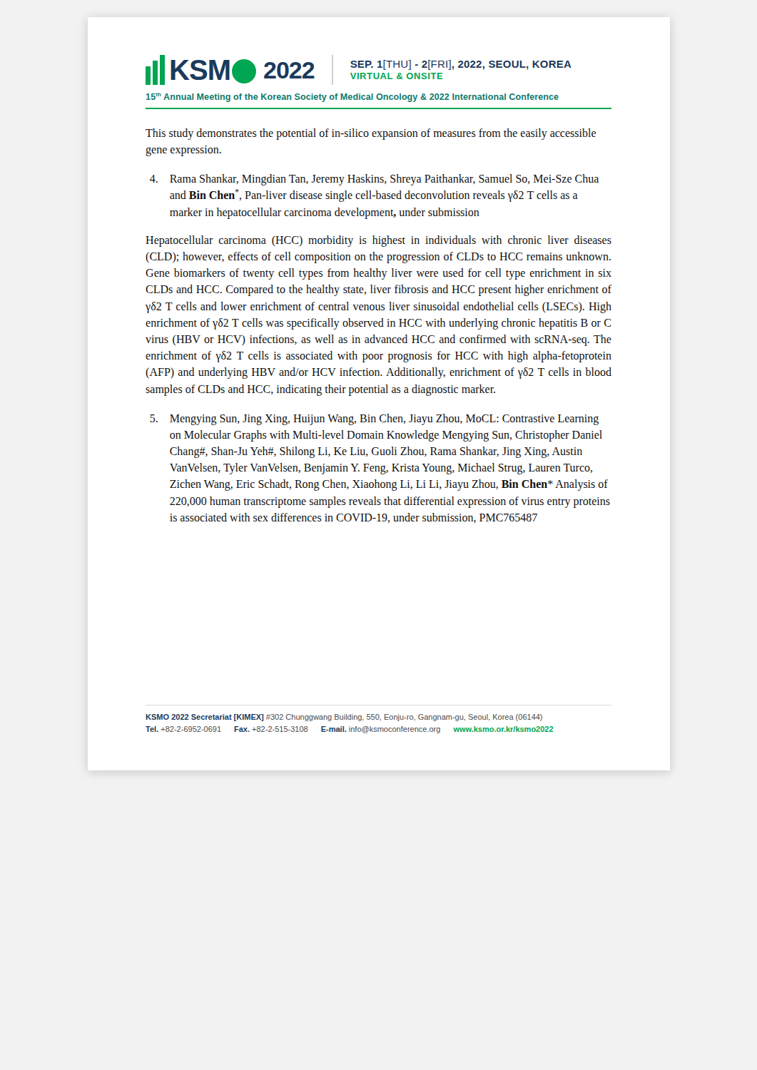KSM
2022
SEP. 1[THU] - 2[FRI], 2022, SEOUL, KOREA
VIRTUAL & ONSITE
15th Annual Meeting of the Korean Society of Medical Oncology & 2022 International Conference
This study demonstrates the potential of in-silico expansion of measures from the easily accessible gene expression.
Rama Shankar, Mingdian Tan, Jeremy Haskins, Shreya Paithankar, Samuel So, Mei-Sze Chua and Bin Chen*, Pan-liver disease single cell-based deconvolution reveals γδ2 T cells as a marker in hepatocellular carcinoma development, under submission
Hepatocellular carcinoma (HCC) morbidity is highest in individuals with chronic liver diseases (CLD); however, effects of cell composition on the progression of CLDs to HCC remains unknown. Gene biomarkers of twenty cell types from healthy liver were used for cell type enrichment in six CLDs and HCC. Compared to the healthy state, liver fibrosis and HCC present higher enrichment of γδ2 T cells and lower enrichment of central venous liver sinusoidal endothelial cells (LSECs). High enrichment of γδ2 T cells was specifically observed in HCC with underlying chronic hepatitis B or C virus (HBV or HCV) infections, as well as in advanced HCC and confirmed with scRNA-seq. The enrichment of γδ2 T cells is associated with poor prognosis for HCC with high alpha-fetoprotein (AFP) and underlying HBV and/or HCV infection. Additionally, enrichment of γδ2 T cells in blood samples of CLDs and HCC, indicating their potential as a diagnostic marker.
Mengying Sun, Jing Xing, Huijun Wang, Bin Chen, Jiayu Zhou, MoCL: Contrastive Learning on Molecular Graphs with Multi-level Domain Knowledge Mengying Sun, Christopher Daniel Chang#, Shan-Ju Yeh#, Shilong Li, Ke Liu, Guoli Zhou, Rama Shankar, Jing Xing, Austin VanVelsen, Tyler VanVelsen, Benjamin Y. Feng, Krista Young, Michael Strug, Lauren Turco, Zichen Wang, Eric Schadt, Rong Chen, Xiaohong Li, Li Li, Jiayu Zhou, Bin Chen* Analysis of 220,000 human transcriptome samples reveals that differential expression of virus entry proteins is associated with sex differences in COVID-19, under submission, PMC765487
KSMO 2022 Secretariat [KIMEX] #302 Chunggwang Building, 550, Eonju-ro, Gangnam-gu, Seoul, Korea (06144)
Tel. +82-2-6952-0691 Fax. +82-2-515-3108 E-mail. info@ksmoconference.org www.ksmo.or.kr/ksmo2022